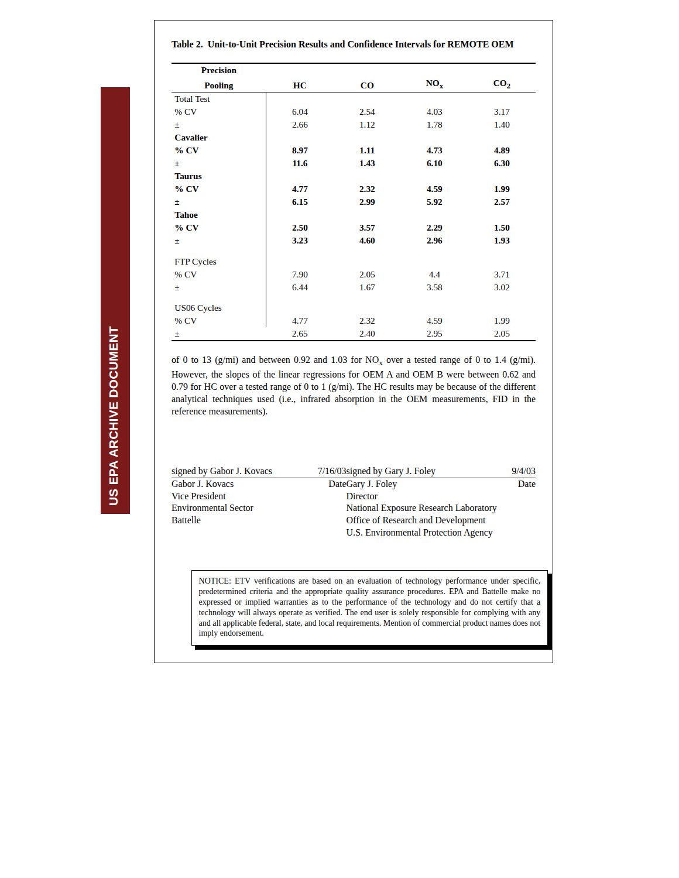US EPA ARCHIVE DOCUMENT
Table 2. Unit-to-Unit Precision Results and Confidence Intervals for REMOTE OEM
| Precision | | | | |
| --- | --- | --- | --- | --- |
| Pooling | HC | CO | NO x | CO 2 |
| Total Test | | | | |
| % CV | 6.04 | 2.54 | 4.03 | 3.17 |
| ± | 2.66 | 1.12 | 1.78 | 1.40 |
| Cavalier | | | | |
| % CV | 8.97 | 1.11 | 4.73 | 4.89 |
| ± | 11.6 | 1.43 | 6.10 | 6.30 |
| Taurus | | | | |
| % CV | 4.77 | 2.32 | 4.59 | 1.99 |
| ± | 6.15 | 2.99 | 5.92 | 2.57 |
| Tahoe | | | | |
| % CV | 2.50 | 3.57 | 2.29 | 1.50 |
| ± | 3.23 | 4.60 | 2.96 | 1.93 |
| FTP Cycles | | | | |
| % CV | 7.90 | 2.05 | 4.4 | 3.71 |
| ± | 6.44 | 1.67 | 3.58 | 3.02 |
| US06 Cycles | | | | |
| % CV | 4.77 | 2.32 | 4.59 | 1.99 |
| ± | 2.65 | 2.40 | 2.95 | 2.05 |
of 0 to 13 (g/mi) and between 0.92 and 1.03 for NOx over a tested range of 0 to 1.4 (g/mi). However, the slopes of the linear regressions for OEM A and OEM B were between 0.62 and 0.79 for HC over a tested range of 0 to 1 (g/mi). The HC results may be because of the different analytical techniques used (i.e., infrared absorption in the OEM measurements, FID in the reference measurements).
| signed by Gabor J. Kovacs 7/16/03 Gabor J. Kovacs Date Vice President Environmental Sector Battelle | signed by Gary J. Foley 9/4/03 Gary J. Foley Date Director National Exposure Research Laboratory Office of Research and Development U.S. Environmental Protection Agency |
NOTICE: ETV verifications are based on an evaluation of technology performance under specific, predetermined criteria and the appropriate quality assurance procedures. EPA and Battelle make no expressed or implied warranties as to the performance of the technology and do not certify that a technology will always operate as verified. The end user is solely responsible for complying with any and all applicable federal, state, and local requirements. Mention of commercial product names does not imply endorsement.